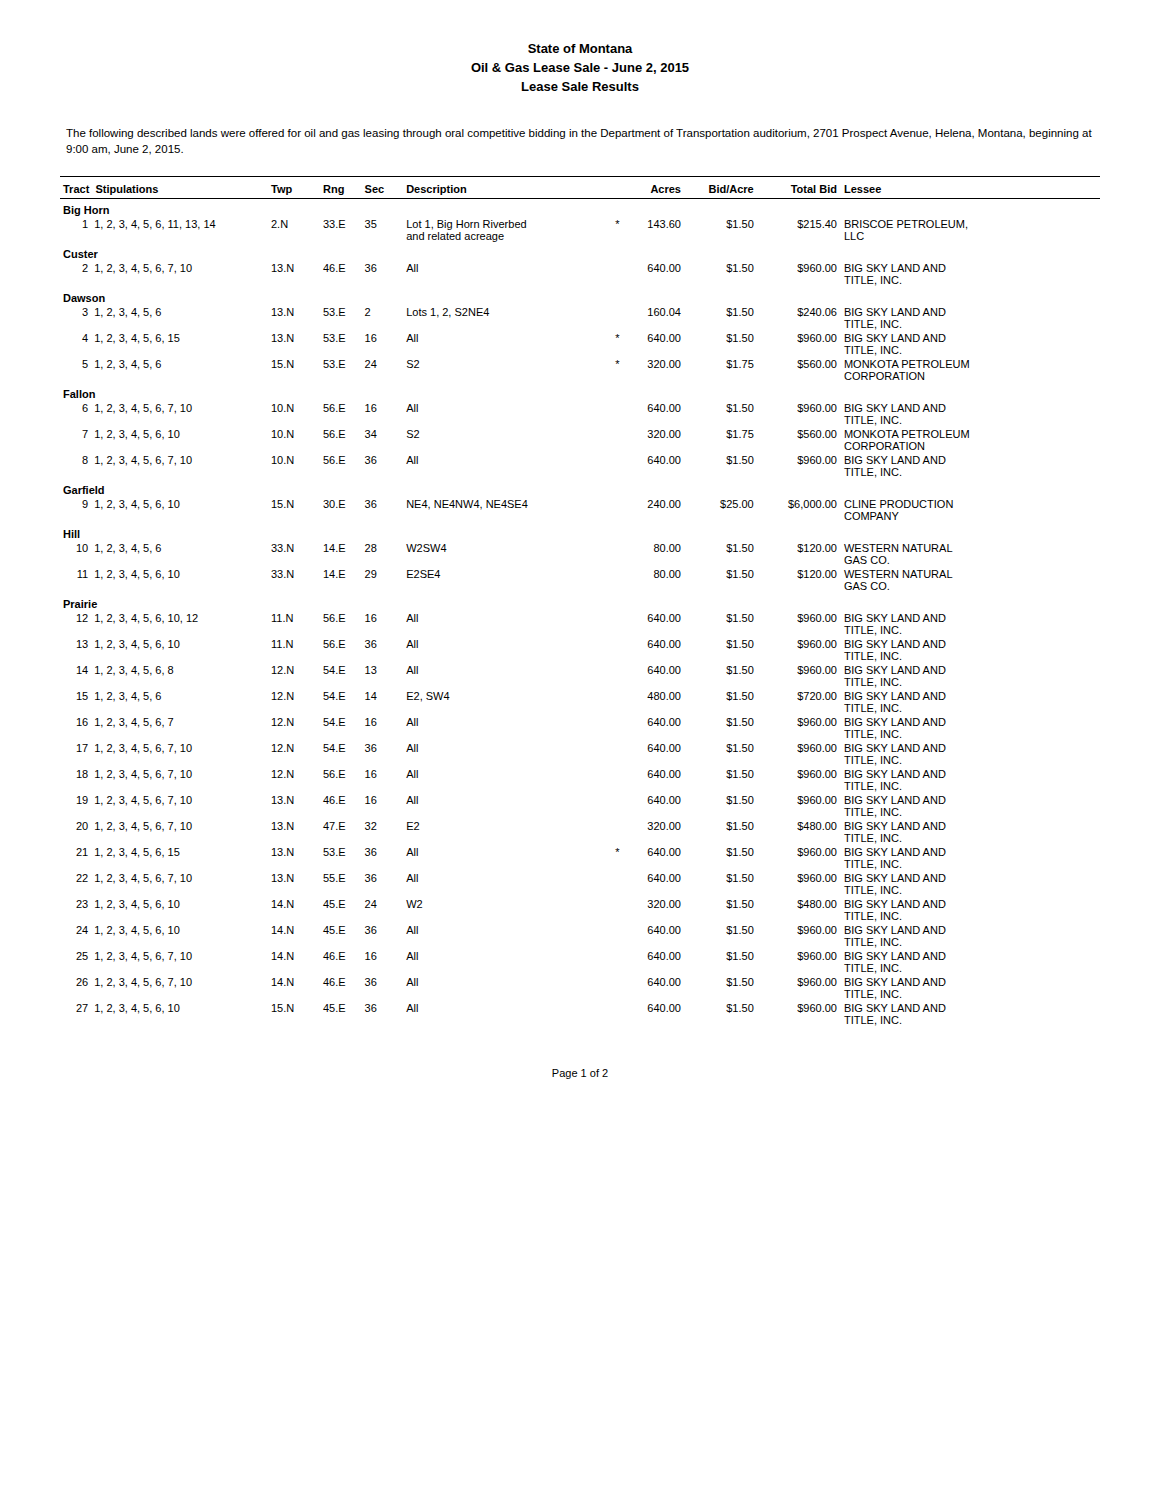State of Montana
Oil & Gas Lease Sale - June 2, 2015
Lease Sale Results
The following described lands were offered for oil and gas leasing through oral competitive bidding in the Department of Transportation auditorium, 2701 Prospect Avenue, Helena, Montana, beginning at 9:00 am, June 2, 2015.
| Tract Stipulations | Twp | Rng | Sec | Description | Acres | Bid/Acre | Total Bid | Lessee |
| --- | --- | --- | --- | --- | --- | --- | --- | --- |
| Big Horn |
| 1 | 1, 2, 3, 4, 5, 6, 11, 13, 14 | 2.N | 33.E | 35 | Lot 1, Big Horn Riverbed and related acreage | * | 143.60 | $1.50 | $215.40 | BRISCOE PETROLEUM, LLC |
| Custer |
| 2 | 1, 2, 3, 4, 5, 6, 7, 10 | 13.N | 46.E | 36 | All | | 640.00 | $1.50 | $960.00 | BIG SKY LAND AND TITLE, INC. |
| Dawson |
| 3 | 1, 2, 3, 4, 5, 6 | 13.N | 53.E | 2 | Lots 1, 2, S2NE4 | | 160.04 | $1.50 | $240.06 | BIG SKY LAND AND TITLE, INC. |
| 4 | 1, 2, 3, 4, 5, 6, 15 | 13.N | 53.E | 16 | All | * | 640.00 | $1.50 | $960.00 | BIG SKY LAND AND TITLE, INC. |
| 5 | 1, 2, 3, 4, 5, 6 | 15.N | 53.E | 24 | S2 | * | 320.00 | $1.75 | $560.00 | MONKOTA PETROLEUM CORPORATION |
| Fallon |
| 6 | 1, 2, 3, 4, 5, 6, 7, 10 | 10.N | 56.E | 16 | All | | 640.00 | $1.50 | $960.00 | BIG SKY LAND AND TITLE, INC. |
| 7 | 1, 2, 3, 4, 5, 6, 10 | 10.N | 56.E | 34 | S2 | | 320.00 | $1.75 | $560.00 | MONKOTA PETROLEUM CORPORATION |
| 8 | 1, 2, 3, 4, 5, 6, 7, 10 | 10.N | 56.E | 36 | All | | 640.00 | $1.50 | $960.00 | BIG SKY LAND AND TITLE, INC. |
| Garfield |
| 9 | 1, 2, 3, 4, 5, 6, 10 | 15.N | 30.E | 36 | NE4, NE4NW4, NE4SE4 | | 240.00 | $25.00 | $6,000.00 | CLINE PRODUCTION COMPANY |
| Hill |
| 10 | 1, 2, 3, 4, 5, 6 | 33.N | 14.E | 28 | W2SW4 | | 80.00 | $1.50 | $120.00 | WESTERN NATURAL GAS CO. |
| 11 | 1, 2, 3, 4, 5, 6, 10 | 33.N | 14.E | 29 | E2SE4 | | 80.00 | $1.50 | $120.00 | WESTERN NATURAL GAS CO. |
| Prairie |
| 12 | 1, 2, 3, 4, 5, 6, 10, 12 | 11.N | 56.E | 16 | All | | 640.00 | $1.50 | $960.00 | BIG SKY LAND AND TITLE, INC. |
| 13 | 1, 2, 3, 4, 5, 6, 10 | 11.N | 56.E | 36 | All | | 640.00 | $1.50 | $960.00 | BIG SKY LAND AND TITLE, INC. |
| 14 | 1, 2, 3, 4, 5, 6, 8 | 12.N | 54.E | 13 | All | | 640.00 | $1.50 | $960.00 | BIG SKY LAND AND TITLE, INC. |
| 15 | 1, 2, 3, 4, 5, 6 | 12.N | 54.E | 14 | E2, SW4 | | 480.00 | $1.50 | $720.00 | BIG SKY LAND AND TITLE, INC. |
| 16 | 1, 2, 3, 4, 5, 6, 7 | 12.N | 54.E | 16 | All | | 640.00 | $1.50 | $960.00 | BIG SKY LAND AND TITLE, INC. |
| 17 | 1, 2, 3, 4, 5, 6, 7, 10 | 12.N | 54.E | 36 | All | | 640.00 | $1.50 | $960.00 | BIG SKY LAND AND TITLE, INC. |
| 18 | 1, 2, 3, 4, 5, 6, 7, 10 | 12.N | 56.E | 16 | All | | 640.00 | $1.50 | $960.00 | BIG SKY LAND AND TITLE, INC. |
| 19 | 1, 2, 3, 4, 5, 6, 7, 10 | 13.N | 46.E | 16 | All | | 640.00 | $1.50 | $960.00 | BIG SKY LAND AND TITLE, INC. |
| 20 | 1, 2, 3, 4, 5, 6, 7, 10 | 13.N | 47.E | 32 | E2 | | 320.00 | $1.50 | $480.00 | BIG SKY LAND AND TITLE, INC. |
| 21 | 1, 2, 3, 4, 5, 6, 15 | 13.N | 53.E | 36 | All | * | 640.00 | $1.50 | $960.00 | BIG SKY LAND AND TITLE, INC. |
| 22 | 1, 2, 3, 4, 5, 6, 7, 10 | 13.N | 55.E | 36 | All | | 640.00 | $1.50 | $960.00 | BIG SKY LAND AND TITLE, INC. |
| 23 | 1, 2, 3, 4, 5, 6, 10 | 14.N | 45.E | 24 | W2 | | 320.00 | $1.50 | $480.00 | BIG SKY LAND AND TITLE, INC. |
| 24 | 1, 2, 3, 4, 5, 6, 10 | 14.N | 45.E | 36 | All | | 640.00 | $1.50 | $960.00 | BIG SKY LAND AND TITLE, INC. |
| 25 | 1, 2, 3, 4, 5, 6, 7, 10 | 14.N | 46.E | 16 | All | | 640.00 | $1.50 | $960.00 | BIG SKY LAND AND TITLE, INC. |
| 26 | 1, 2, 3, 4, 5, 6, 7, 10 | 14.N | 46.E | 36 | All | | 640.00 | $1.50 | $960.00 | BIG SKY LAND AND TITLE, INC. |
| 27 | 1, 2, 3, 4, 5, 6, 10 | 15.N | 45.E | 36 | All | | 640.00 | $1.50 | $960.00 | BIG SKY LAND AND TITLE, INC. |
Page 1 of 2